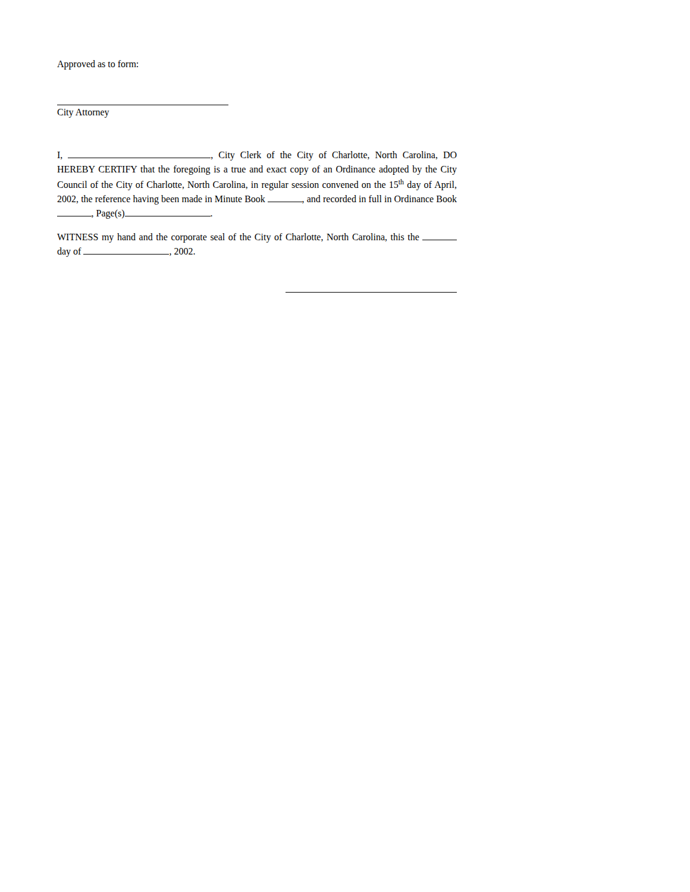Approved as to form:
City Attorney
I, , City Clerk of the City of Charlotte, North Carolina, DO HEREBY CERTIFY that the foregoing is a true and exact copy of an Ordinance adopted by the City Council of the City of Charlotte, North Carolina, in regular session convened on the 15th day of April, 2002, the reference having been made in Minute Book , and recorded in full in Ordinance Book , Page(s) .
WITNESS my hand and the corporate seal of the City of Charlotte, North Carolina, this the day of , 2002.